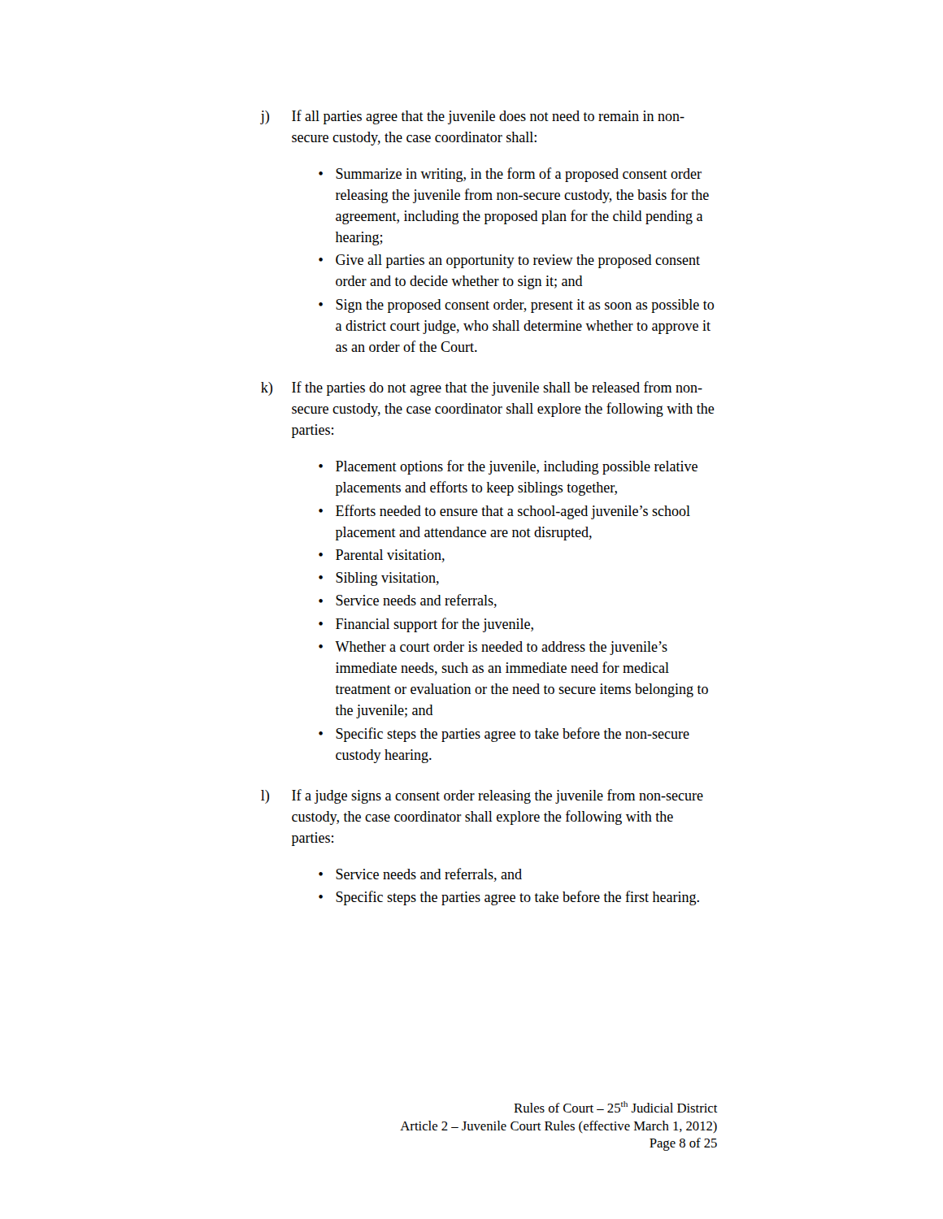j) If all parties agree that the juvenile does not need to remain in non-secure custody, the case coordinator shall:
Summarize in writing, in the form of a proposed consent order releasing the juvenile from non-secure custody, the basis for the agreement, including the proposed plan for the child pending a hearing;
Give all parties an opportunity to review the proposed consent order and to decide whether to sign it; and
Sign the proposed consent order, present it as soon as possible to a district court judge, who shall determine whether to approve it as an order of the Court.
k) If the parties do not agree that the juvenile shall be released from non-secure custody, the case coordinator shall explore the following with the parties:
Placement options for the juvenile, including possible relative placements and efforts to keep siblings together,
Efforts needed to ensure that a school-aged juvenile’s school placement and attendance are not disrupted,
Parental visitation,
Sibling visitation,
Service needs and referrals,
Financial support for the juvenile,
Whether a court order is needed to address the juvenile’s immediate needs, such as an immediate need for medical treatment or evaluation or the need to secure items belonging to the juvenile; and
Specific steps the parties agree to take before the non-secure custody hearing.
l) If a judge signs a consent order releasing the juvenile from non-secure custody, the case coordinator shall explore the following with the parties:
Service needs and referrals, and
Specific steps the parties agree to take before the first hearing.
Rules of Court – 25th Judicial District
Article 2 – Juvenile Court Rules (effective March 1, 2012)
Page 8 of 25